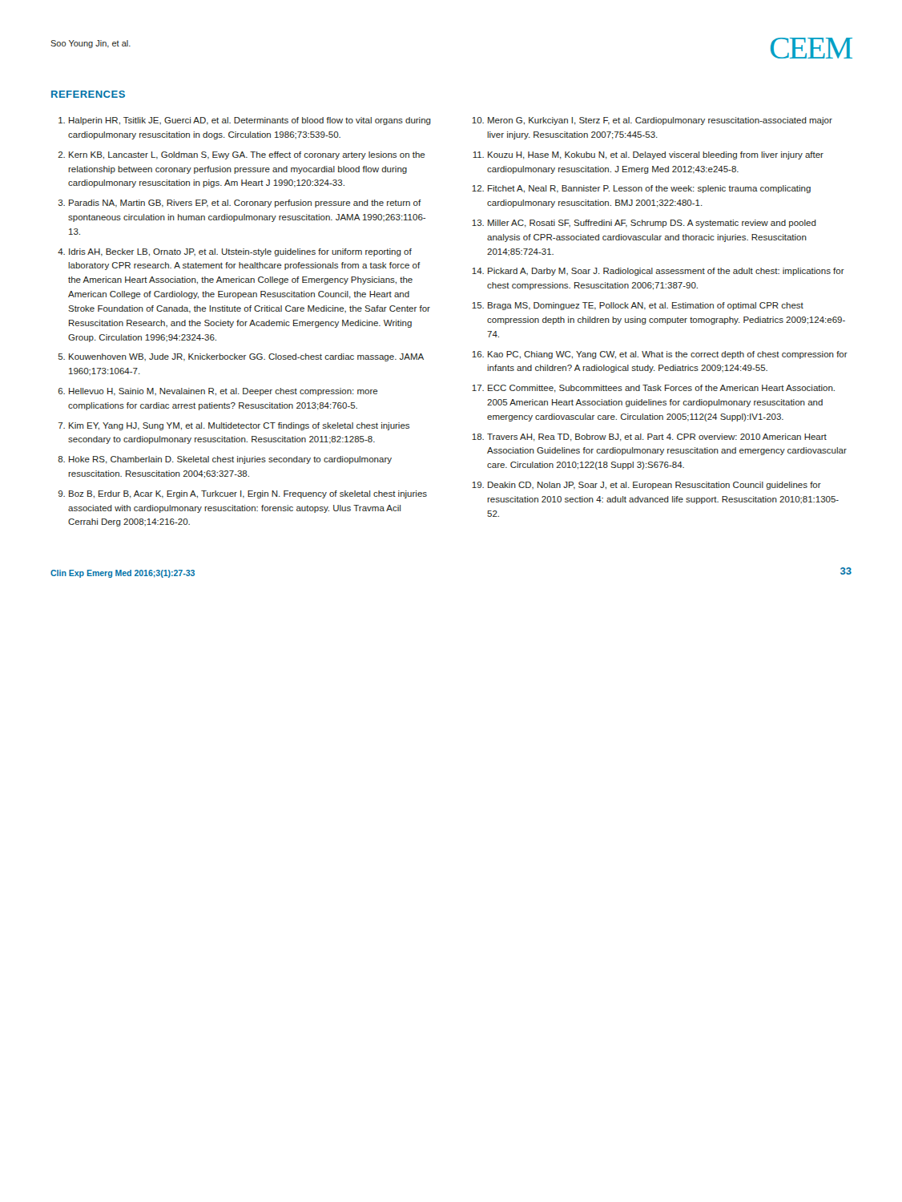Soo Young Jin, et al.
CEEM
REFERENCES
Halperin HR, Tsitlik JE, Guerci AD, et al. Determinants of blood flow to vital organs during cardiopulmonary resuscitation in dogs. Circulation 1986;73:539-50.
Kern KB, Lancaster L, Goldman S, Ewy GA. The effect of coronary artery lesions on the relationship between coronary perfusion pressure and myocardial blood flow during cardiopulmonary resuscitation in pigs. Am Heart J 1990;120:324-33.
Paradis NA, Martin GB, Rivers EP, et al. Coronary perfusion pressure and the return of spontaneous circulation in human cardiopulmonary resuscitation. JAMA 1990;263:1106-13.
Idris AH, Becker LB, Ornato JP, et al. Utstein-style guidelines for uniform reporting of laboratory CPR research. A statement for healthcare professionals from a task force of the American Heart Association, the American College of Emergency Physicians, the American College of Cardiology, the European Resuscitation Council, the Heart and Stroke Foundation of Canada, the Institute of Critical Care Medicine, the Safar Center for Resuscitation Research, and the Society for Academic Emergency Medicine. Writing Group. Circulation 1996;94:2324-36.
Kouwenhoven WB, Jude JR, Knickerbocker GG. Closed-chest cardiac massage. JAMA 1960;173:1064-7.
Hellevuo H, Sainio M, Nevalainen R, et al. Deeper chest compression: more complications for cardiac arrest patients? Resuscitation 2013;84:760-5.
Kim EY, Yang HJ, Sung YM, et al. Multidetector CT findings of skeletal chest injuries secondary to cardiopulmonary resuscitation. Resuscitation 2011;82:1285-8.
Hoke RS, Chamberlain D. Skeletal chest injuries secondary to cardiopulmonary resuscitation. Resuscitation 2004;63:327-38.
Boz B, Erdur B, Acar K, Ergin A, Turkcuer I, Ergin N. Frequency of skeletal chest injuries associated with cardiopulmonary resuscitation: forensic autopsy. Ulus Travma Acil Cerrahi Derg 2008;14:216-20.
Meron G, Kurkciyan I, Sterz F, et al. Cardiopulmonary resuscitation-associated major liver injury. Resuscitation 2007;75:445-53.
Kouzu H, Hase M, Kokubu N, et al. Delayed visceral bleeding from liver injury after cardiopulmonary resuscitation. J Emerg Med 2012;43:e245-8.
Fitchet A, Neal R, Bannister P. Lesson of the week: splenic trauma complicating cardiopulmonary resuscitation. BMJ 2001;322:480-1.
Miller AC, Rosati SF, Suffredini AF, Schrump DS. A systematic review and pooled analysis of CPR-associated cardiovascular and thoracic injuries. Resuscitation 2014;85:724-31.
Pickard A, Darby M, Soar J. Radiological assessment of the adult chest: implications for chest compressions. Resuscitation 2006;71:387-90.
Braga MS, Dominguez TE, Pollock AN, et al. Estimation of optimal CPR chest compression depth in children by using computer tomography. Pediatrics 2009;124:e69-74.
Kao PC, Chiang WC, Yang CW, et al. What is the correct depth of chest compression for infants and children? A radiological study. Pediatrics 2009;124:49-55.
ECC Committee, Subcommittees and Task Forces of the American Heart Association. 2005 American Heart Association guidelines for cardiopulmonary resuscitation and emergency cardiovascular care. Circulation 2005;112(24 Suppl):IV1-203.
Travers AH, Rea TD, Bobrow BJ, et al. Part 4. CPR overview: 2010 American Heart Association Guidelines for cardiopulmonary resuscitation and emergency cardiovascular care. Circulation 2010;122(18 Suppl 3):S676-84.
Deakin CD, Nolan JP, Soar J, et al. European Resuscitation Council guidelines for resuscitation 2010 section 4: adult advanced life support. Resuscitation 2010;81:1305-52.
Clin Exp Emerg Med 2016;3(1):27-33
33